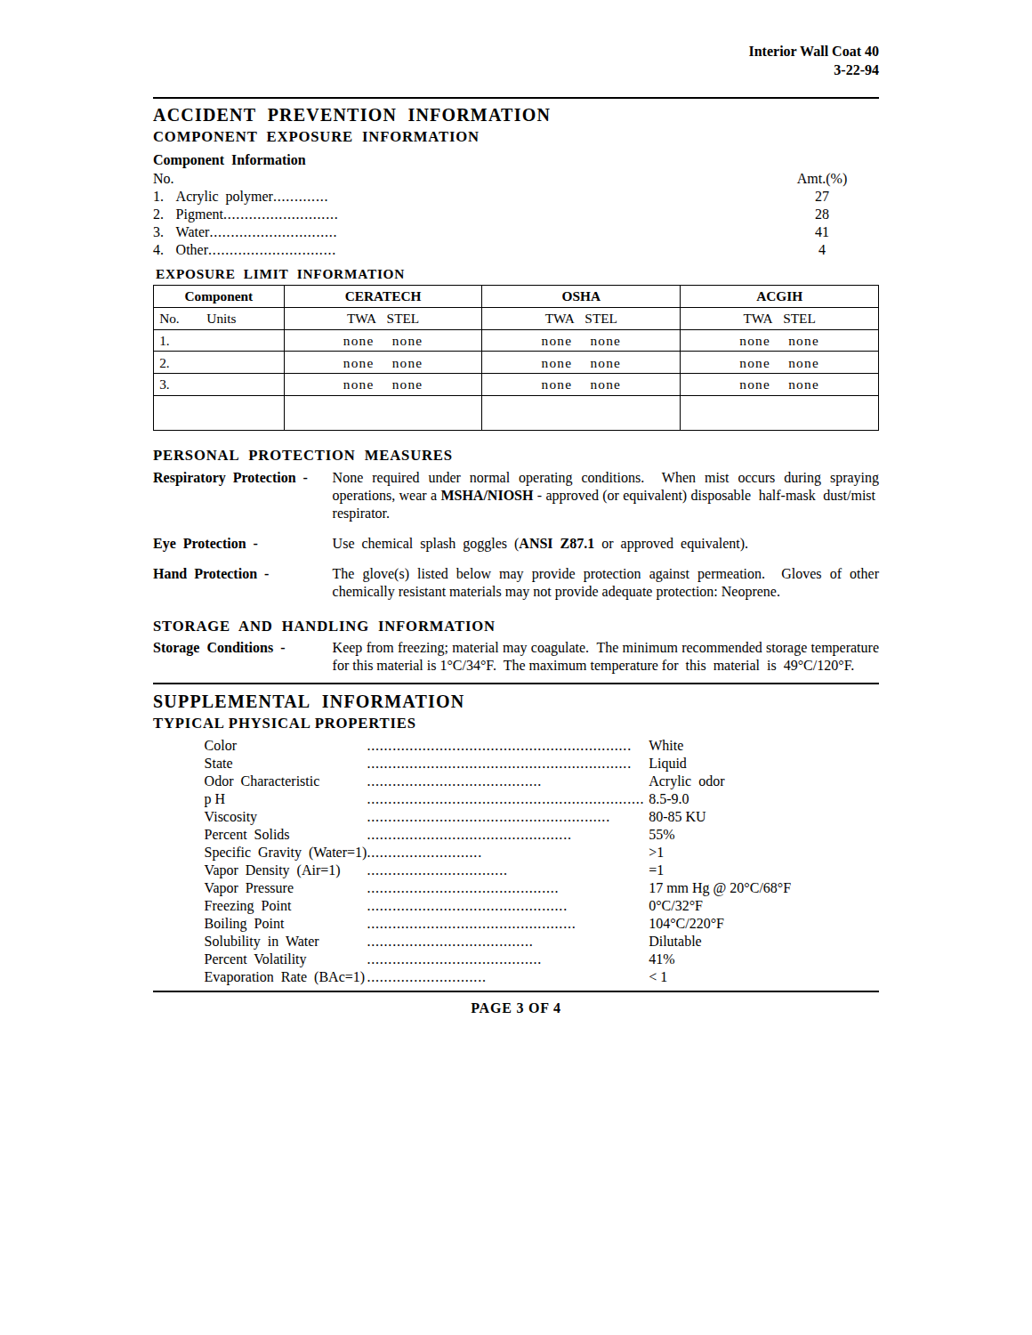Interior Wall Coat 40
3-22-94
ACCIDENT PREVENTION INFORMATION
COMPONENT EXPOSURE INFORMATION
Component Information
| No. | | Amt.(%) |
| 1. | Acrylic polymer ............. | 27 |
| 2. | Pigment ........................... | 28 |
| 3. | Water .............................. | 41 |
| 4. | Other .............................. | 4 |
EXPOSURE LIMIT INFORMATION
| Component | CERATECH | OSHA | ACGIH |
| --- | --- | --- | --- |
| No. Units | TWA STEL | TWA STEL | TWA STEL |
| 1. | none none | none none | none none |
| 2. | none none | none none | none none |
| 3. | none none | none none | none none |
PERSONAL PROTECTION MEASURES
Respiratory Protection -
None required under normal operating conditions. When mist occurs during spraying operations, wear a MSHA/NIOSH - approved (or equivalent) disposable half-mask dust/mist respirator.
Eye Protection -
Use chemical splash goggles (ANSI Z87.1 or approved equivalent).
Hand Protection -
The glove(s) listed below may provide protection against permeation. Gloves of other chemically resistant materials may not provide adequate protection: Neoprene.
STORAGE AND HANDLING INFORMATION
Storage Conditions -
Keep from freezing; material may coagulate. The minimum recommended storage temperature for this material is 1°C/34°F. The maximum temperature for this material is 49°C/120°F.
SUPPLEMENTAL INFORMATION
TYPICAL PHYSICAL PROPERTIES
| Color | .............................................................. | White |
| State | .............................................................. | Liquid |
| Odor Characteristic | ......................................... | Acrylic odor |
| p H | ................................................................. | 8.5-9.0 |
| Viscosity | ......................................................... | 80-85 KU |
| Percent Solids | ................................................ | 55% |
| Specific Gravity (Water=1) | ........................... | >1 |
| Vapor Density (Air=1) | ................................. | =1 |
| Vapor Pressure | ............................................. | 17 mm Hg @ 20°C/68°F |
| Freezing Point | ............................................... | 0°C/32°F |
| Boiling Point | ................................................. | 104°C/220°F |
| Solubility in Water | ....................................... | Dilutable |
| Percent Volatility | ......................................... | 41% |
| Evaporation Rate (BAc=1) | ............................ | < 1 |
PAGE 3 OF 4